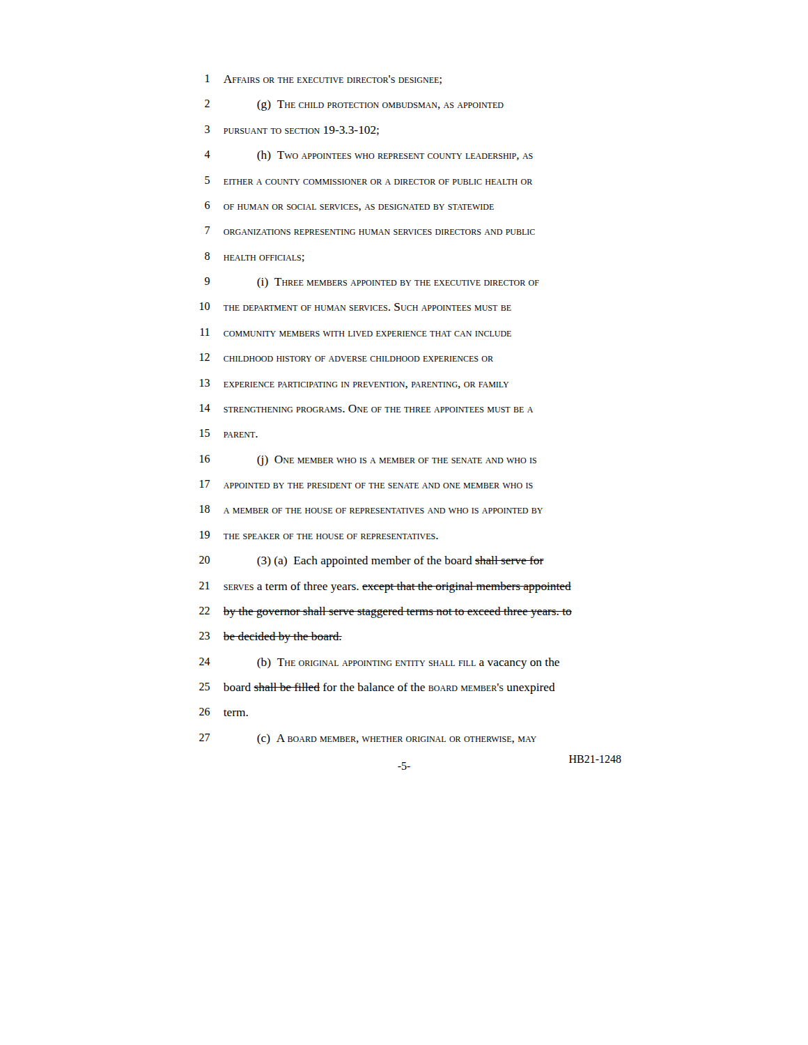Affairs or the executive director's designee;
(g) The child protection ombudsman, as appointed
pursuant to section 19-3.3-102;
(h) Two appointees who represent county leadership, as
either a county commissioner or a director of public health or
of human or social services, as designated by statewide
organizations representing human services directors and public
health officials;
(i) Three members appointed by the executive director of
the department of human services. Such appointees must be
community members with lived experience that can include
childhood history of adverse childhood experiences or
experience participating in prevention, parenting, or family
strengthening programs. One of the three appointees must be a
parent.
(j) One member who is a member of the senate and who is
appointed by the president of the senate and one member who is
a member of the house of representatives and who is appointed by
the speaker of the house of representatives.
(3) (a) Each appointed member of the board shall serve for
serves a term of three years. except that the original members appointed
by the governor shall serve staggered terms not to exceed three years. to
be decided by the board.
(b) The original appointing entity shall fill a vacancy on the
board shall be filled for the balance of the board member's unexpired
term.
(c) A board member, whether original or otherwise, may
-5-
HB21-1248